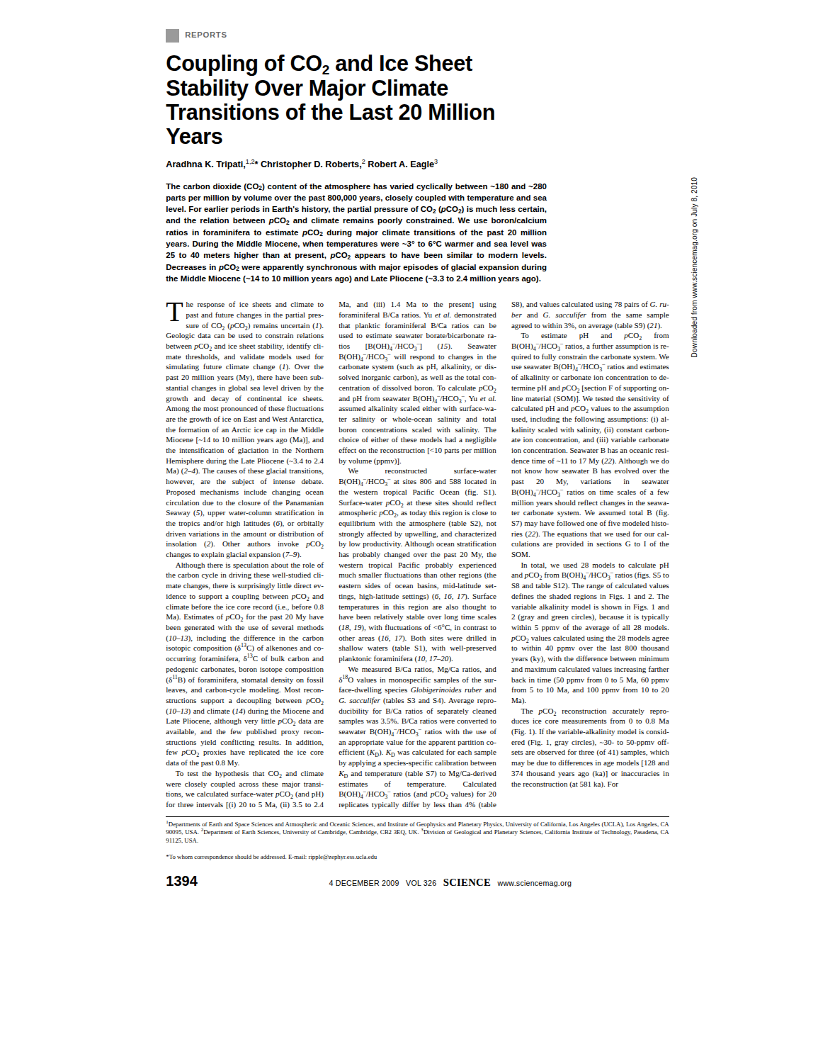REPORTS
Coupling of CO2 and Ice Sheet Stability Over Major Climate Transitions of the Last 20 Million Years
Aradhna K. Tripati,1,2* Christopher D. Roberts,2 Robert A. Eagle3
The carbon dioxide (CO2) content of the atmosphere has varied cyclically between ~180 and ~280 parts per million by volume over the past 800,000 years, closely coupled with temperature and sea level. For earlier periods in Earth's history, the partial pressure of CO2 (p CO2) is much less certain, and the relation between p CO2 and climate remains poorly constrained. We use boron/calcium ratios in foraminifera to estimate p CO2 during major climate transitions of the past 20 million years. During the Middle Miocene, when temperatures were ~3° to 6°C warmer and sea level was 25 to 40 meters higher than at present, p CO2 appears to have been similar to modern levels. Decreases in p CO2 were apparently synchronous with major episodes of glacial expansion during the Middle Miocene (~14 to 10 million years ago) and Late Pliocene (~3.3 to 2.4 million years ago).
The response of ice sheets and climate to past and future changes in the partial pressure of CO2 (p CO2) remains uncertain (1). Geologic data can be used to constrain relations between p CO2 and ice sheet stability, identify climate thresholds, and validate models used for simulating future climate change (1). Over the past 20 million years (My), there have been substantial changes in global sea level driven by the growth and decay of continental ice sheets. Among the most pronounced of these fluctuations are the growth of ice on East and West Antarctica, the formation of an Arctic ice cap in the Middle Miocene [~14 to 10 million years ago (Ma)], and the intensification of glaciation in the Northern Hemisphere during the Late Pliocene (~3.4 to 2.4 Ma) (2–4). The causes of these glacial transitions, however, are the subject of intense debate. Proposed mechanisms include changing ocean circulation due to the closure of the Panamanian Seaway (5), upper water-column stratification in the tropics and/or high latitudes (6), or orbitally driven variations in the amount or distribution of insolation (2). Other authors invoke p CO2 changes to explain glacial expansion (7–9).
Although there is speculation about the role of the carbon cycle in driving these well-studied climate changes, there is surprisingly little direct evidence to support a coupling between p CO2 and climate before the ice core record (i.e., before 0.8 Ma). Estimates of p CO2 for the past 20 My have been generated with the use of several methods (10–13), including the difference in the carbon isotopic composition (δ13C) of alkenones and co-occurring foraminifera, δ13C of bulk carbon and pedogenic carbonates, boron isotope composition (δ11B) of foraminifera, stomatal density on fossil leaves, and carbon-cycle modeling. Most reconstructions support a decoupling between p CO2 (10–13) and climate (14) during the Miocene and Late Pliocene, although very little p CO2 data are available, and the few published proxy reconstructions yield conflicting results. In addition, few p CO2 proxies have replicated the ice core data of the past 0.8 My.
To test the hypothesis that CO2 and climate were closely coupled across these major transitions, we calculated surface-water p CO2 (and pH) for three intervals [(i) 20 to 5 Ma, (ii) 3.5 to 2.4 Ma, and (iii) 1.4 Ma to the present] using foraminiferal B/Ca ratios. Yu et al. demonstrated that planktic foraminiferal B/Ca ratios can be used to estimate seawater borate/bicarbonate ratios [B(OH)4–/HCO3–] (15). Seawater B(OH)4–/HCO3– will respond to changes in the carbonate system (such as pH, alkalinity, or dissolved inorganic carbon), as well as the total concentration of dissolved boron. To calculate p CO2 and pH from seawater B(OH)4–/HCO3–, Yu et al. assumed alkalinity scaled either with surface-water salinity or whole-ocean salinity and total boron concentrations scaled with salinity. The choice of either of these models had a negligible effect on the reconstruction [<10 parts per million by volume (ppmv)].
We reconstructed surface-water B(OH)4–/HCO3– at sites 806 and 588 located in the western tropical Pacific Ocean (fig. S1). Surface-water p CO2 at these sites should reflect atmospheric p CO2, as today this region is close to equilibrium with the atmosphere (table S2), not strongly affected by upwelling, and characterized by low productivity. Although ocean stratification has probably changed over the past 20 My, the western tropical Pacific probably experienced much smaller fluctuations than other regions (the eastern sides of ocean basins, mid-latitude settings, high-latitude settings) (6, 16, 17). Surface temperatures in this region are also thought to have been relatively stable over long time scales (18, 19), with fluctuations of <6°C, in contrast to other areas (16, 17). Both sites were drilled in shallow waters (table S1), with well-preserved planktonic foraminifera (10, 17–20).
We measured B/Ca ratios, Mg/Ca ratios, and δ18O values in monospecific samples of the surface-dwelling species Globigerinoides ruber and G. sacculifer (tables S3 and S4). Average reproducibility for B/Ca ratios of separately cleaned samples was 3.5%. B/Ca ratios were converted to seawater B(OH)4–/HCO3– ratios with the use of an appropriate value for the apparent partition coefficient (KD). KD was calculated for each sample by applying a species-specific calibration between KD and temperature (table S7) to Mg/Ca-derived estimates of temperature. Calculated B(OH)4–/HCO3– ratios (and p CO2 values) for 20 replicates typically differ by less than 4% (table S8), and values calculated using 78 pairs of G. ruber and G. sacculifer from the same sample agreed to within 3%, on average (table S9) (21).
To estimate pH and p CO2 from B(OH)4–/HCO3– ratios, a further assumption is required to fully constrain the carbonate system. We use seawater B(OH)4–/HCO3– ratios and estimates of alkalinity or carbonate ion concentration to determine pH and p CO2 [section F of supporting online material (SOM)]. We tested the sensitivity of calculated pH and p CO2 values to the assumption used, including the following assumptions: (i) alkalinity scaled with salinity, (ii) constant carbonate ion concentration, and (iii) variable carbonate ion concentration. Seawater B has an oceanic residence time of ~11 to 17 My (22). Although we do not know how seawater B has evolved over the past 20 My, variations in seawater B(OH)4–/HCO3– ratios on time scales of a few million years should reflect changes in the seawater carbonate system. We assumed total B (fig. S7) may have followed one of five modeled histories (22). The equations that we used for our calculations are provided in sections G to I of the SOM.
In total, we used 28 models to calculate pH and p CO2 from B(OH)4–/HCO3– ratios (figs. S5 to S8 and table S12). The range of calculated values defines the shaded regions in Figs. 1 and 2. The variable alkalinity model is shown in Figs. 1 and 2 (gray and green circles), because it is typically within 5 ppmv of the average of all 28 models. p CO2 values calculated using the 28 models agree to within 40 ppmv over the last 800 thousand years (ky), with the difference between minimum and maximum calculated values increasing farther back in time (50 ppmv from 0 to 5 Ma, 60 ppmv from 5 to 10 Ma, and 100 ppmv from 10 to 20 Ma).
The p CO2 reconstruction accurately reproduces ice core measurements from 0 to 0.8 Ma (Fig. 1). If the variable-alkalinity model is considered (Fig. 1, gray circles), ~30- to 50-ppmv offsets are observed for three (of 41) samples, which may be due to differences in age models [128 and 374 thousand years ago (ka)] or inaccuracies in the reconstruction (at 581 ka). For
1Departments of Earth and Space Sciences and Atmospheric and Oceanic Sciences, and Institute of Geophysics and Planetary Physics, University of California, Los Angeles (UCLA), Los Angeles, CA 90095, USA. 2Department of Earth Sciences, University of Cambridge, Cambridge, CB2 3EQ, UK. 3Division of Geological and Planetary Sciences, California Institute of Technology, Pasadena, CA 91125, USA.
*To whom correspondence should be addressed. E-mail: ripple@zephyr.ess.ucla.edu
1394
4 DECEMBER 2009 VOL 326 SCIENCE www.sciencemag.org
Downloaded from www.sciencemag.org on July 8, 2010